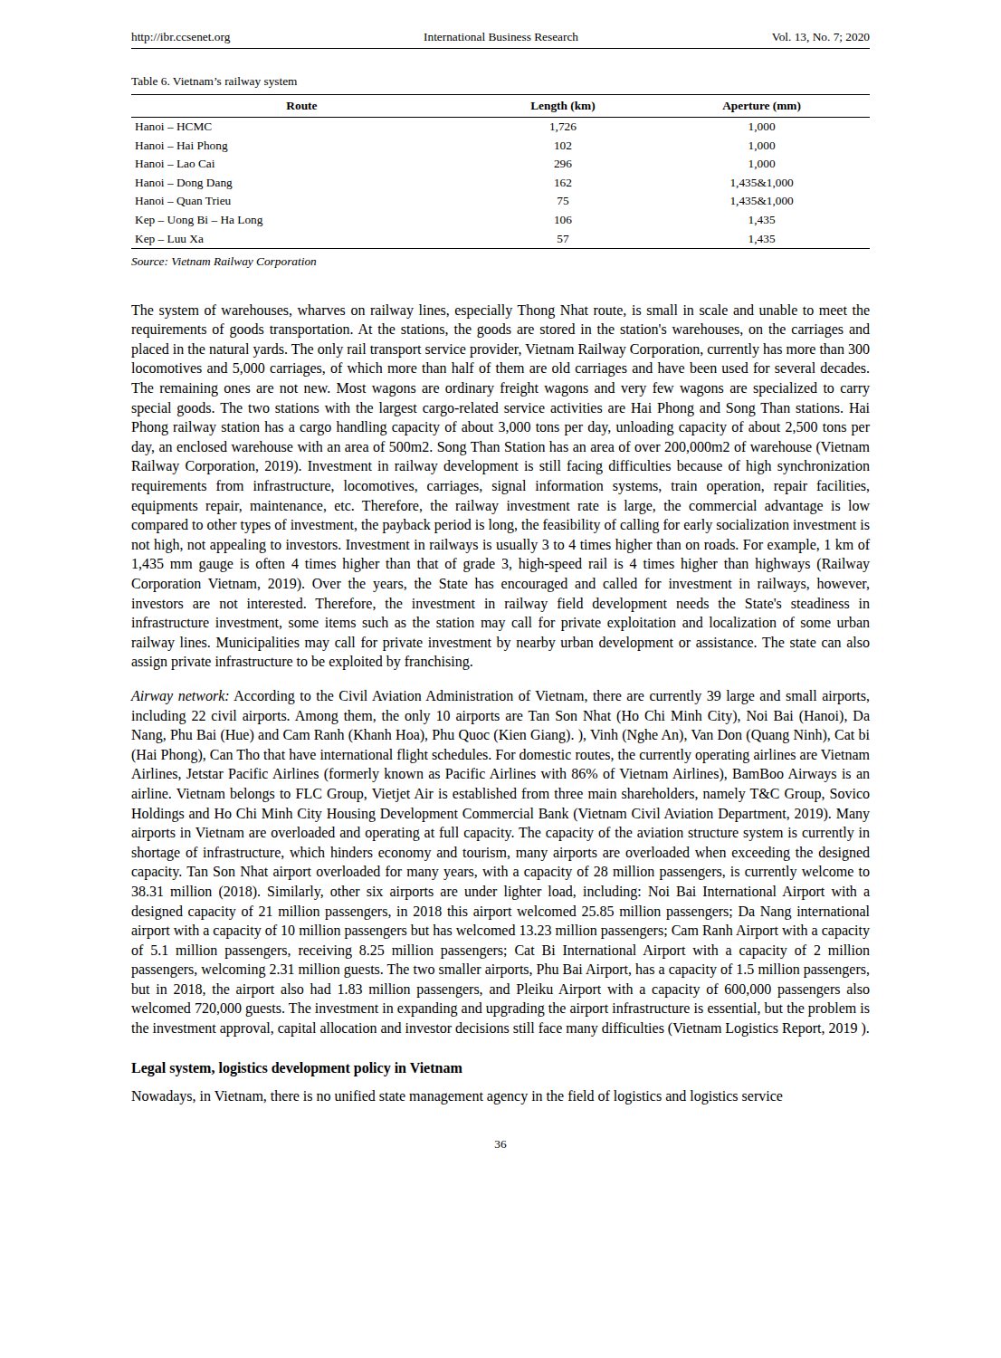http://ibr.ccsenet.org International Business Research Vol. 13, No. 7; 2020
Table 6. Vietnam’s railway system
| Route | Length (km) | Aperture (mm) |
| --- | --- | --- |
| Hanoi – HCMC | 1,726 | 1,000 |
| Hanoi – Hai Phong | 102 | 1,000 |
| Hanoi – Lao Cai | 296 | 1,000 |
| Hanoi – Dong Dang | 162 | 1,435&1,000 |
| Hanoi – Quan Trieu | 75 | 1,435&1,000 |
| Kep – Uong Bi – Ha Long | 106 | 1,435 |
| Kep – Luu Xa | 57 | 1,435 |
Source: Vietnam Railway Corporation
The system of warehouses, wharves on railway lines, especially Thong Nhat route, is small in scale and unable to meet the requirements of goods transportation. At the stations, the goods are stored in the station's warehouses, on the carriages and placed in the natural yards. The only rail transport service provider, Vietnam Railway Corporation, currently has more than 300 locomotives and 5,000 carriages, of which more than half of them are old carriages and have been used for several decades. The remaining ones are not new. Most wagons are ordinary freight wagons and very few wagons are specialized to carry special goods. The two stations with the largest cargo-related service activities are Hai Phong and Song Than stations. Hai Phong railway station has a cargo handling capacity of about 3,000 tons per day, unloading capacity of about 2,500 tons per day, an enclosed warehouse with an area of 500m2. Song Than Station has an area of over 200,000m2 of warehouse (Vietnam Railway Corporation, 2019). Investment in railway development is still facing difficulties because of high synchronization requirements from infrastructure, locomotives, carriages, signal information systems, train operation, repair facilities, equipments repair, maintenance, etc. Therefore, the railway investment rate is large, the commercial advantage is low compared to other types of investment, the payback period is long, the feasibility of calling for early socialization investment is not high, not appealing to investors. Investment in railways is usually 3 to 4 times higher than on roads. For example, 1 km of 1,435 mm gauge is often 4 times higher than that of grade 3, high-speed rail is 4 times higher than highways (Railway Corporation Vietnam, 2019). Over the years, the State has encouraged and called for investment in railways, however, investors are not interested. Therefore, the investment in railway field development needs the State's steadiness in infrastructure investment, some items such as the station may call for private exploitation and localization of some urban railway lines. Municipalities may call for private investment by nearby urban development or assistance. The state can also assign private infrastructure to be exploited by franchising.
Airway network: According to the Civil Aviation Administration of Vietnam, there are currently 39 large and small airports, including 22 civil airports. Among them, the only 10 airports are Tan Son Nhat (Ho Chi Minh City), Noi Bai (Hanoi), Da Nang, Phu Bai (Hue) and Cam Ranh (Khanh Hoa), Phu Quoc (Kien Giang). ), Vinh (Nghe An), Van Don (Quang Ninh), Cat bi (Hai Phong), Can Tho that have international flight schedules. For domestic routes, the currently operating airlines are Vietnam Airlines, Jetstar Pacific Airlines (formerly known as Pacific Airlines with 86% of Vietnam Airlines), BamBoo Airways is an airline. Vietnam belongs to FLC Group, Vietjet Air is established from three main shareholders, namely T&C Group, Sovico Holdings and Ho Chi Minh City Housing Development Commercial Bank (Vietnam Civil Aviation Department, 2019). Many airports in Vietnam are overloaded and operating at full capacity. The capacity of the aviation structure system is currently in shortage of infrastructure, which hinders economy and tourism, many airports are overloaded when exceeding the designed capacity. Tan Son Nhat airport overloaded for many years, with a capacity of 28 million passengers, is currently welcome to 38.31 million (2018). Similarly, other six airports are under lighter load, including: Noi Bai International Airport with a designed capacity of 21 million passengers, in 2018 this airport welcomed 25.85 million passengers; Da Nang international airport with a capacity of 10 million passengers but has welcomed 13.23 million passengers; Cam Ranh Airport with a capacity of 5.1 million passengers, receiving 8.25 million passengers; Cat Bi International Airport with a capacity of 2 million passengers, welcoming 2.31 million guests. The two smaller airports, Phu Bai Airport, has a capacity of 1.5 million passengers, but in 2018, the airport also had 1.83 million passengers, and Pleiku Airport with a capacity of 600,000 passengers also welcomed 720,000 guests. The investment in expanding and upgrading the airport infrastructure is essential, but the problem is the investment approval, capital allocation and investor decisions still face many difficulties (Vietnam Logistics Report, 2019 ).
Legal system, logistics development policy in Vietnam
Nowadays, in Vietnam, there is no unified state management agency in the field of logistics and logistics service
36